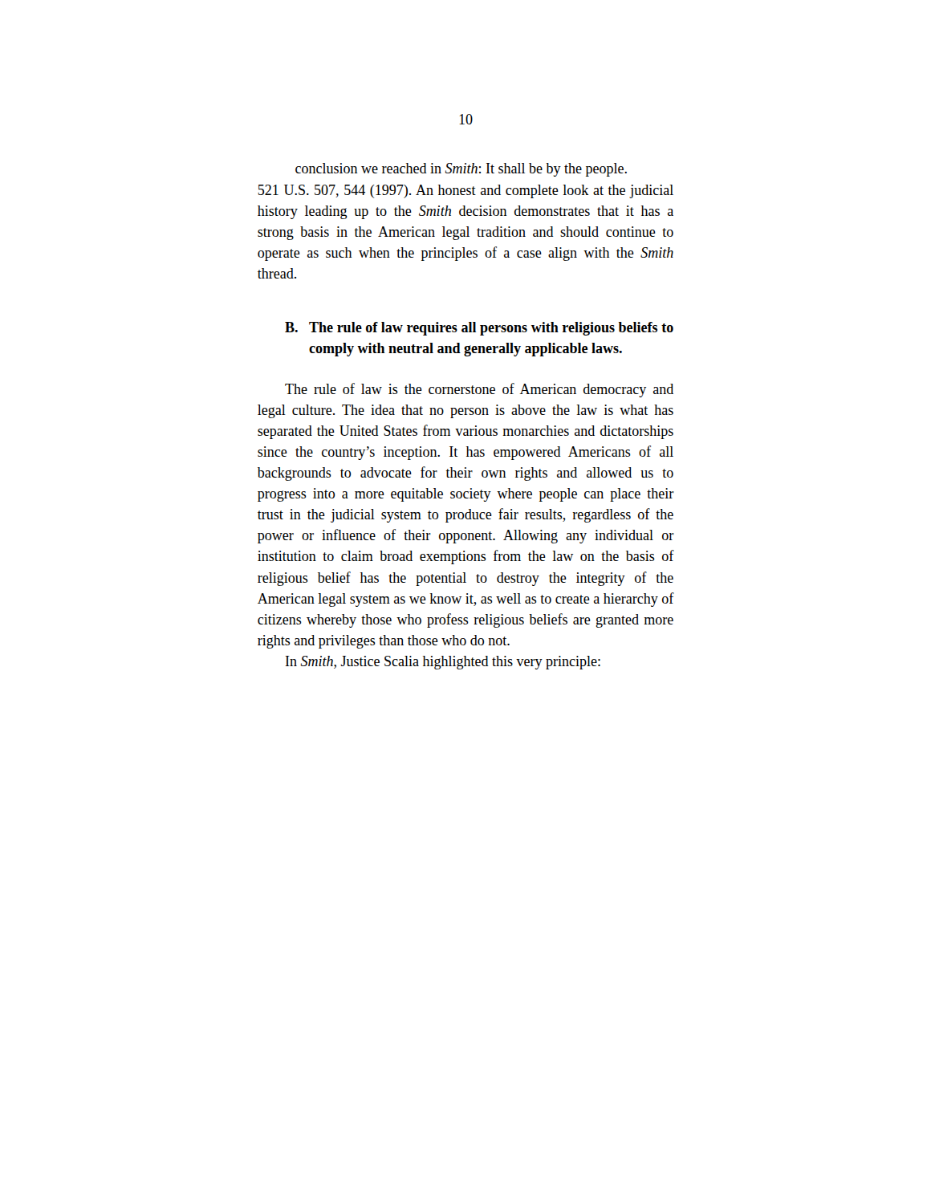10
conclusion we reached in Smith: It shall be by the people.
521 U.S. 507, 544 (1997). An honest and complete look at the judicial history leading up to the Smith decision demonstrates that it has a strong basis in the American legal tradition and should continue to operate as such when the principles of a case align with the Smith thread.
B. The rule of law requires all persons with religious beliefs to comply with neutral and generally applicable laws.
The rule of law is the cornerstone of American democracy and legal culture. The idea that no person is above the law is what has separated the United States from various monarchies and dictatorships since the country’s inception. It has empowered Americans of all backgrounds to advocate for their own rights and allowed us to progress into a more equitable society where people can place their trust in the judicial system to produce fair results, regardless of the power or influence of their opponent. Allowing any individual or institution to claim broad exemptions from the law on the basis of religious belief has the potential to destroy the integrity of the American legal system as we know it, as well as to create a hierarchy of citizens whereby those who profess religious beliefs are granted more rights and privileges than those who do not.
In Smith, Justice Scalia highlighted this very principle: